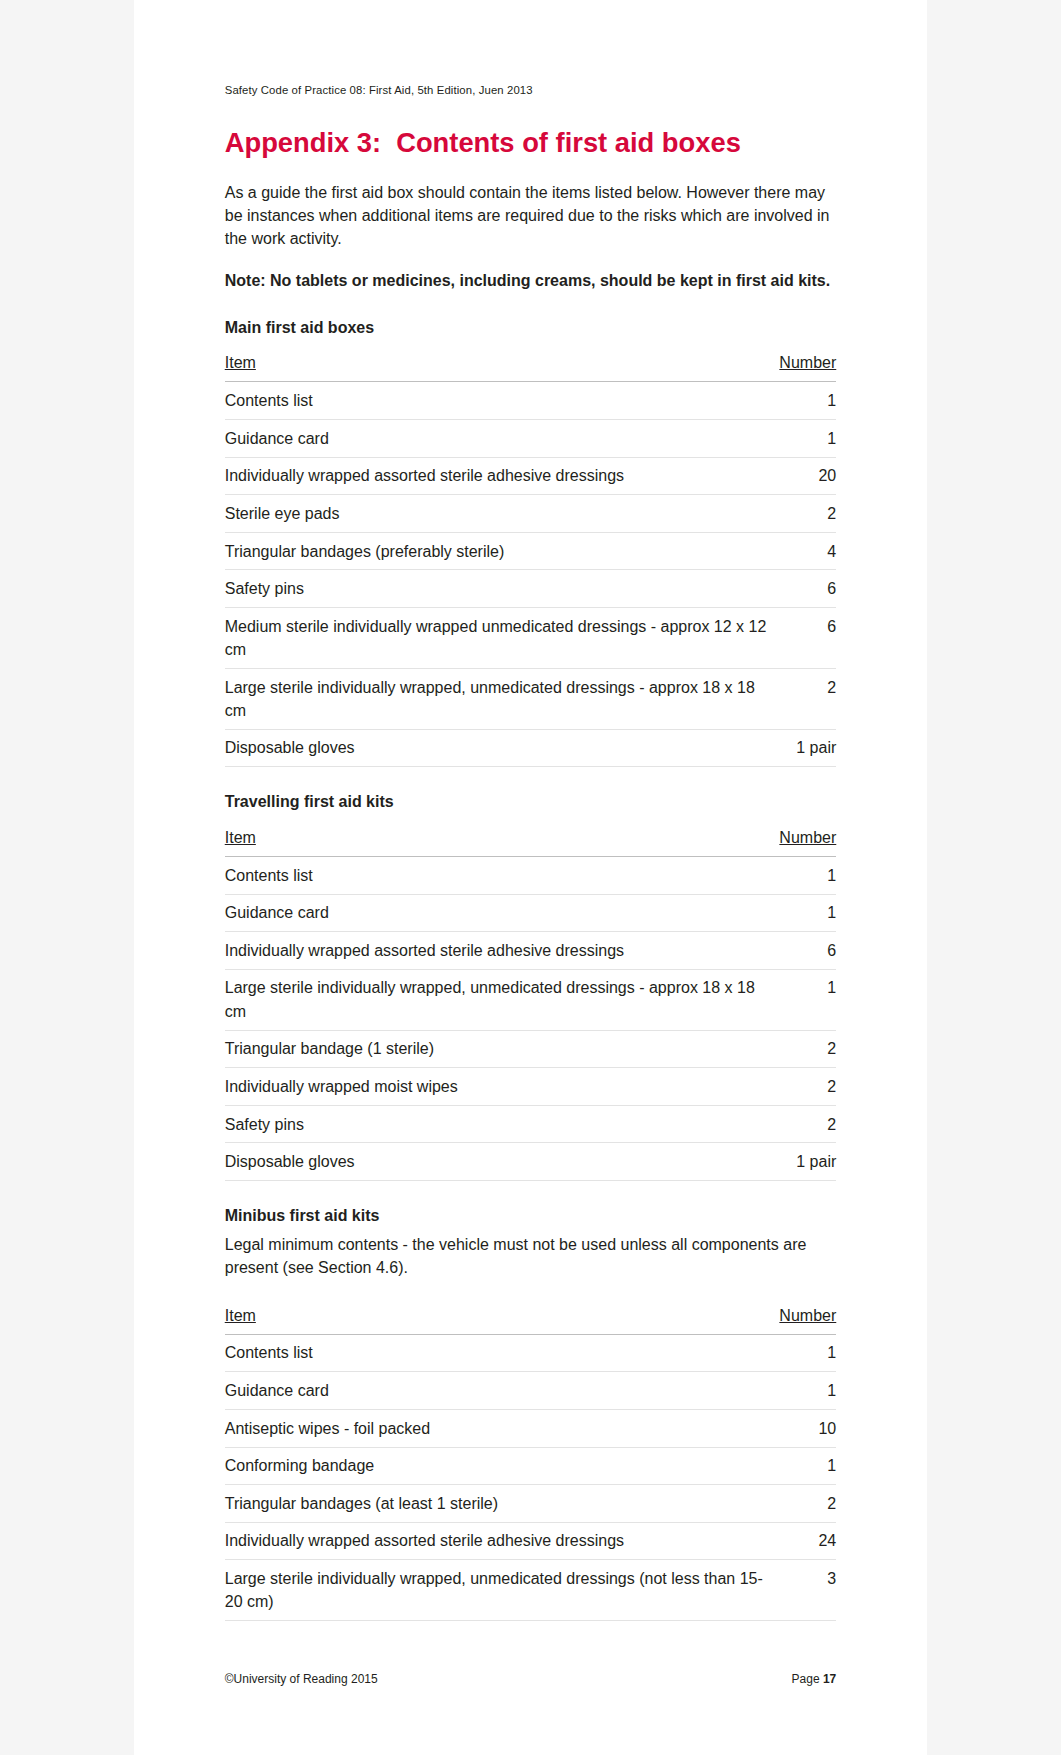Safety Code of Practice 08: First Aid, 5th Edition, Juen 2013
Appendix 3: Contents of first aid boxes
As a guide the first aid box should contain the items listed below. However there may be instances when additional items are required due to the risks which are involved in the work activity.
Note: No tablets or medicines, including creams, should be kept in first aid kits.
Main first aid boxes
| Item | Number |
| --- | --- |
| Contents list | 1 |
| Guidance card | 1 |
| Individually wrapped assorted sterile adhesive dressings | 20 |
| Sterile eye pads | 2 |
| Triangular bandages (preferably sterile) | 4 |
| Safety pins | 6 |
| Medium sterile individually wrapped unmedicated dressings - approx 12 x 12 cm | 6 |
| Large sterile individually wrapped, unmedicated dressings - approx 18 x 18 cm | 2 |
| Disposable gloves | 1 pair |
Travelling first aid kits
| Item | Number |
| --- | --- |
| Contents list | 1 |
| Guidance card | 1 |
| Individually wrapped assorted sterile adhesive dressings | 6 |
| Large sterile individually wrapped, unmedicated dressings - approx 18 x 18 cm | 1 |
| Triangular bandage (1 sterile) | 2 |
| Individually wrapped moist wipes | 2 |
| Safety pins | 2 |
| Disposable gloves | 1 pair |
Minibus first aid kits
Legal minimum contents - the vehicle must not be used unless all components are present (see Section 4.6).
| Item | Number |
| --- | --- |
| Contents list | 1 |
| Guidance card | 1 |
| Antiseptic wipes - foil packed | 10 |
| Conforming bandage | 1 |
| Triangular bandages (at least 1 sterile) | 2 |
| Individually wrapped assorted sterile adhesive dressings | 24 |
| Large sterile individually wrapped, unmedicated dressings (not less than 15-20 cm) | 3 |
©University of Reading 2015
Page 17